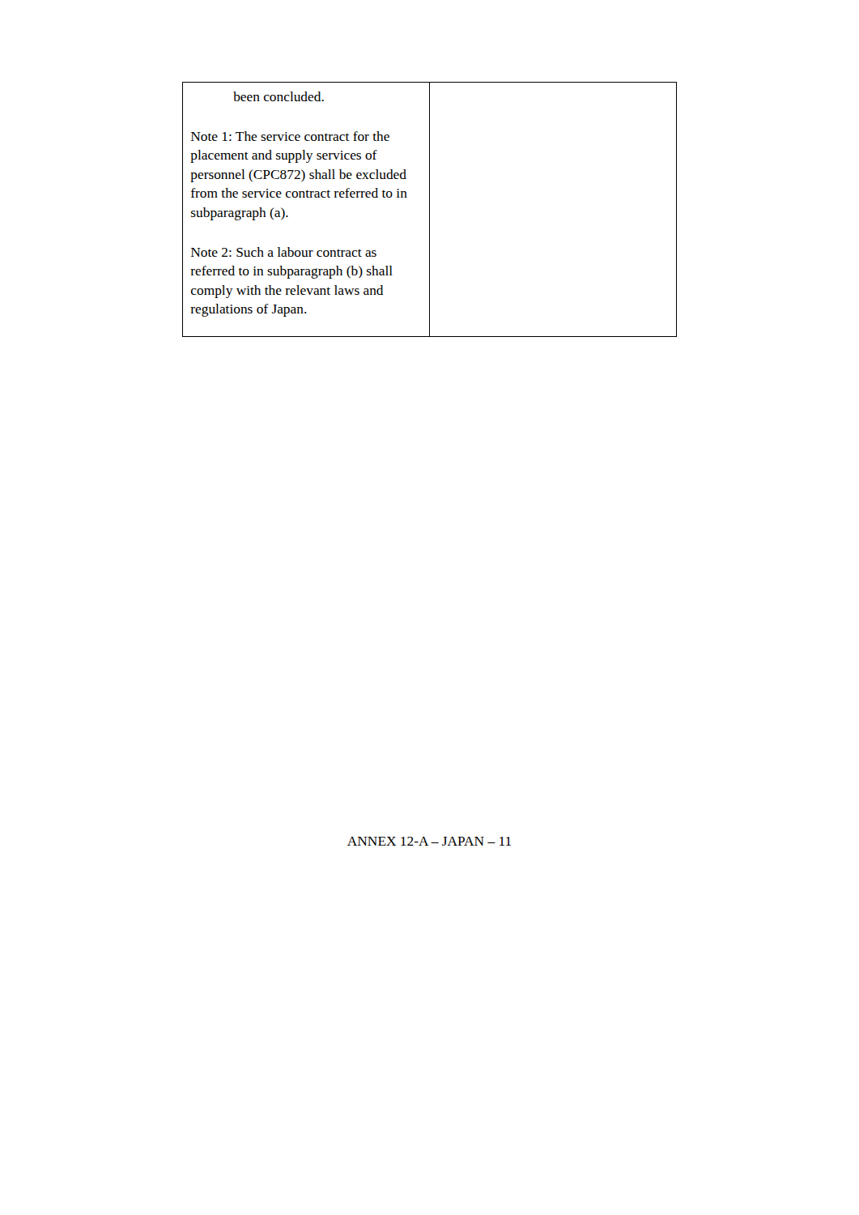| been concluded. Note 1: The service contract for the placement and supply services of personnel (CPC872) shall be excluded from the service contract referred to in subparagraph (a). Note 2: Such a labour contract as referred to in subparagraph (b) shall comply with the relevant laws and regulations of Japan. | |
ANNEX 12-A – JAPAN – 11